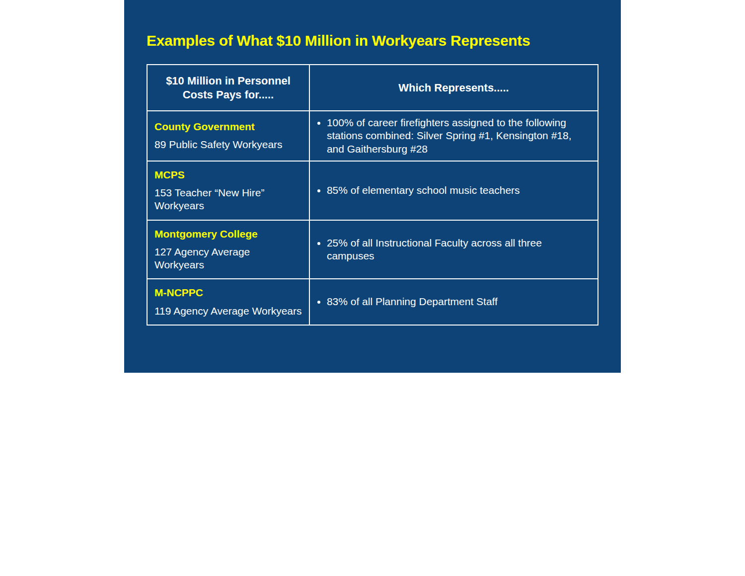Examples of What $10 Million in Workyears Represents
| $10 Million in Personnel Costs Pays for..... | Which Represents..... |
| --- | --- |
| County Government 89 Public Safety Workyears | 100% of career firefighters assigned to the following stations combined: Silver Spring #1, Kensington #18, and Gaithersburg #28 |
| MCPS 153 Teacher “New Hire” Workyears | 85% of elementary school music teachers |
| Montgomery College 127 Agency Average Workyears | 25% of all Instructional Faculty across all three campuses |
| M-NCPPC 119 Agency Average Workyears | 83% of all Planning Department Staff |